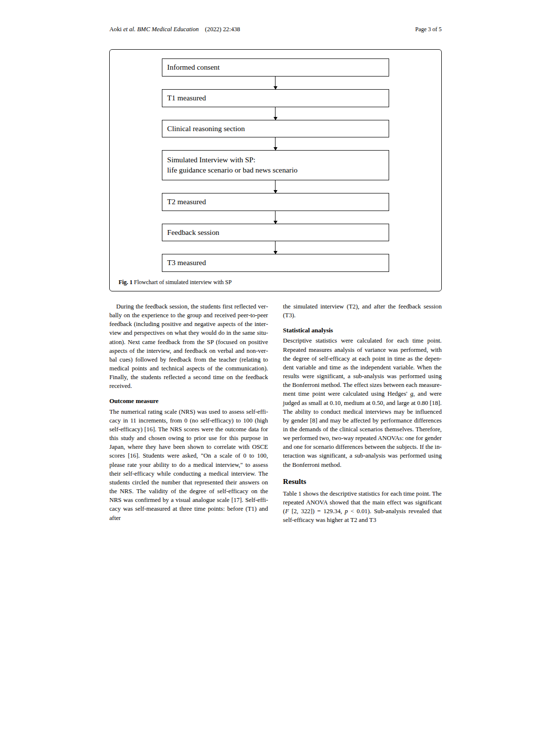Aoki et al. BMC Medical Education (2022) 22:438
Page 3 of 5
Informed consent
T1 measured
Clinical reasoning section
Simulated Interview with SP:
life guidance scenario or bad news scenario
T2 measured
Feedback session
T3 measured
Fig. 1 Flowchart of simulated interview with SP
During the feedback session, the students first reflected verbally on the experience to the group and received peer-to-peer feedback (including positive and negative aspects of the interview and perspectives on what they would do in the same situation). Next came feedback from the SP (focused on positive aspects of the interview, and feedback on verbal and non-verbal cues) followed by feedback from the teacher (relating to medical points and technical aspects of the communication). Finally, the students reflected a second time on the feedback received.
Outcome measure
The numerical rating scale (NRS) was used to assess self-efficacy in 11 increments, from 0 (no self-efficacy) to 100 (high self-efficacy) [16]. The NRS scores were the outcome data for this study and chosen owing to prior use for this purpose in Japan, where they have been shown to correlate with OSCE scores [16]. Students were asked, "On a scale of 0 to 100, please rate your ability to do a medical interview," to assess their self-efficacy while conducting a medical interview. The students circled the number that represented their answers on the NRS. The validity of the degree of self-efficacy on the NRS was confirmed by a visual analogue scale [17]. Self-efficacy was self-measured at three time points: before (T1) and after
the simulated interview (T2), and after the feedback session (T3).
Statistical analysis
Descriptive statistics were calculated for each time point. Repeated measures analysis of variance was performed, with the degree of self-efficacy at each point in time as the dependent variable and time as the independent variable. When the results were significant, a sub-analysis was performed using the Bonferroni method. The effect sizes between each measurement time point were calculated using Hedges' g, and were judged as small at 0.10, medium at 0.50, and large at 0.80 [18]. The ability to conduct medical interviews may be influenced by gender [8] and may be affected by performance differences in the demands of the clinical scenarios themselves. Therefore, we performed two, two-way repeated ANOVAs: one for gender and one for scenario differences between the subjects. If the interaction was significant, a sub-analysis was performed using the Bonferroni method.
Results
Table 1 shows the descriptive statistics for each time point. The repeated ANOVA showed that the main effect was significant (F [2, 322]) = 129.34, p < 0.01). Sub-analysis revealed that self-efficacy was higher at T2 and T3